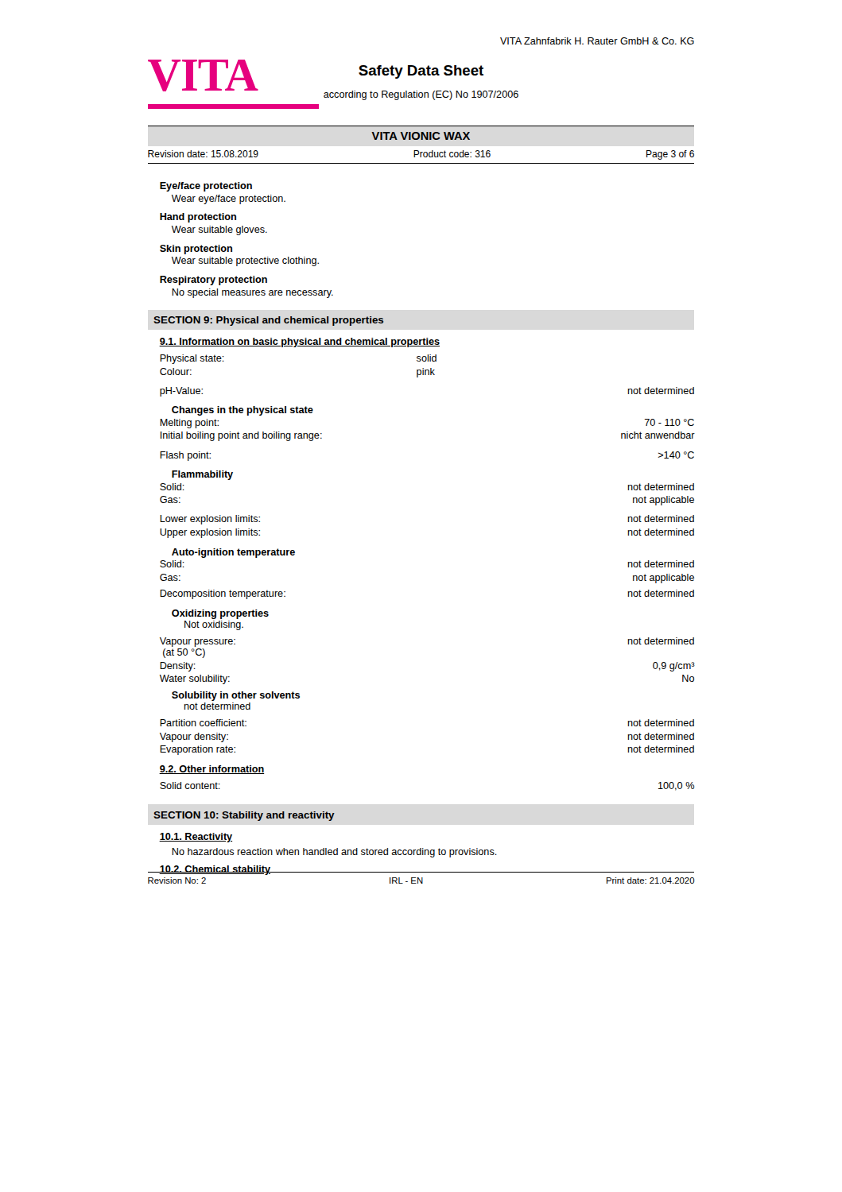VITA Zahnfabrik H. Rauter GmbH & Co. KG
VITA
Safety Data Sheet
according to Regulation (EC) No 1907/2006
VITA VIONIC WAX
Revision date: 15.08.2019
Product code: 316
Page 3 of 6
Eye/face protection
Wear eye/face protection.
Hand protection
Wear suitable gloves.
Skin protection
Wear suitable protective clothing.
Respiratory protection
No special measures are necessary.
SECTION 9: Physical and chemical properties
9.1. Information on basic physical and chemical properties
| Physical state: | solid | |
| Colour: | pink | |
| pH-Value: | | not determined |
Changes in the physical state
| Melting point: | | 70 - 110 °C |
| Initial boiling point and boiling range: | | nicht anwendbar |
| Flash point: | | >140 °C |
Flammability
| Solid: | | not determined |
| Gas: | | not applicable |
| Lower explosion limits: | | not determined |
| Upper explosion limits: | | not determined |
Auto-ignition temperature
| Solid: | | not determined |
| Gas: | | not applicable |
| Decomposition temperature: | | not determined |
Oxidizing properties
Not oxidising.
| Vapour pressure: (at 50 °C) | | not determined |
| Density: | | 0,9 g/cm³ |
| Water solubility: | | No |
Solubility in other solvents
not determined
| Partition coefficient: | | not determined |
| Vapour density: | | not determined |
| Evaporation rate: | | not determined |
9.2. Other information
| Solid content: | | 100,0 % |
SECTION 10: Stability and reactivity
10.1. Reactivity
No hazardous reaction when handled and stored according to provisions.
10.2. Chemical stability
Revision No: 2
IRL - EN
Print date: 21.04.2020